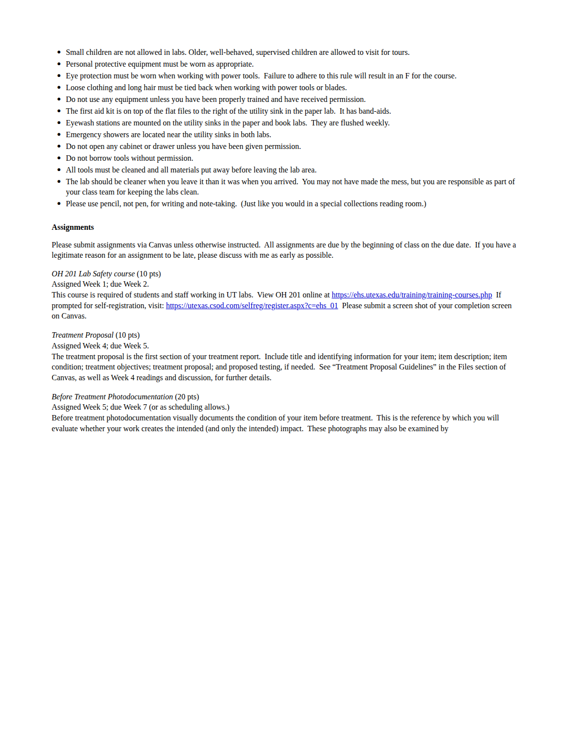Small children are not allowed in labs. Older, well-behaved, supervised children are allowed to visit for tours.
Personal protective equipment must be worn as appropriate.
Eye protection must be worn when working with power tools. Failure to adhere to this rule will result in an F for the course.
Loose clothing and long hair must be tied back when working with power tools or blades.
Do not use any equipment unless you have been properly trained and have received permission.
The first aid kit is on top of the flat files to the right of the utility sink in the paper lab. It has band-aids.
Eyewash stations are mounted on the utility sinks in the paper and book labs. They are flushed weekly.
Emergency showers are located near the utility sinks in both labs.
Do not open any cabinet or drawer unless you have been given permission.
Do not borrow tools without permission.
All tools must be cleaned and all materials put away before leaving the lab area.
The lab should be cleaner when you leave it than it was when you arrived. You may not have made the mess, but you are responsible as part of your class team for keeping the labs clean.
Please use pencil, not pen, for writing and note-taking. (Just like you would in a special collections reading room.)
Assignments
Please submit assignments via Canvas unless otherwise instructed. All assignments are due by the beginning of class on the due date. If you have a legitimate reason for an assignment to be late, please discuss with me as early as possible.
OH 201 Lab Safety course (10 pts)
Assigned Week 1; due Week 2.
This course is required of students and staff working in UT labs. View OH 201 online at https://ehs.utexas.edu/training/training-courses.php If prompted for self-registration, visit: https://utexas.csod.com/selfreg/register.aspx?c=ehs_01 Please submit a screen shot of your completion screen on Canvas.
Treatment Proposal (10 pts)
Assigned Week 4; due Week 5.
The treatment proposal is the first section of your treatment report. Include title and identifying information for your item; item description; item condition; treatment objectives; treatment proposal; and proposed testing, if needed. See “Treatment Proposal Guidelines” in the Files section of Canvas, as well as Week 4 readings and discussion, for further details.
Before Treatment Photodocumentation (20 pts)
Assigned Week 5; due Week 7 (or as scheduling allows.)
Before treatment photodocumentation visually documents the condition of your item before treatment. This is the reference by which you will evaluate whether your work creates the intended (and only the intended) impact. These photographs may also be examined by